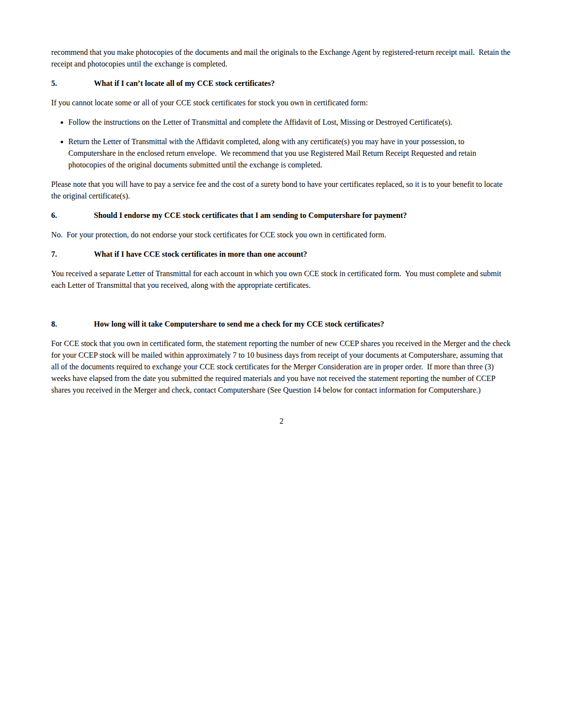recommend that you make photocopies of the documents and mail the originals to the Exchange Agent by registered-return receipt mail. Retain the receipt and photocopies until the exchange is completed.
5. What if I can’t locate all of my CCE stock certificates?
If you cannot locate some or all of your CCE stock certificates for stock you own in certificated form:
Follow the instructions on the Letter of Transmittal and complete the Affidavit of Lost, Missing or Destroyed Certificate(s).
Return the Letter of Transmittal with the Affidavit completed, along with any certificate(s) you may have in your possession, to Computershare in the enclosed return envelope. We recommend that you use Registered Mail Return Receipt Requested and retain photocopies of the original documents submitted until the exchange is completed.
Please note that you will have to pay a service fee and the cost of a surety bond to have your certificates replaced, so it is to your benefit to locate the original certificate(s).
6. Should I endorse my CCE stock certificates that I am sending to Computershare for payment?
No. For your protection, do not endorse your stock certificates for CCE stock you own in certificated form.
7. What if I have CCE stock certificates in more than one account?
You received a separate Letter of Transmittal for each account in which you own CCE stock in certificated form. You must complete and submit each Letter of Transmittal that you received, along with the appropriate certificates.
8. How long will it take Computershare to send me a check for my CCE stock certificates?
For CCE stock that you own in certificated form, the statement reporting the number of new CCEP shares you received in the Merger and the check for your CCEP stock will be mailed within approximately 7 to 10 business days from receipt of your documents at Computershare, assuming that all of the documents required to exchange your CCE stock certificates for the Merger Consideration are in proper order. If more than three (3) weeks have elapsed from the date you submitted the required materials and you have not received the statement reporting the number of CCEP shares you received in the Merger and check, contact Computershare (See Question 14 below for contact information for Computershare.)
2